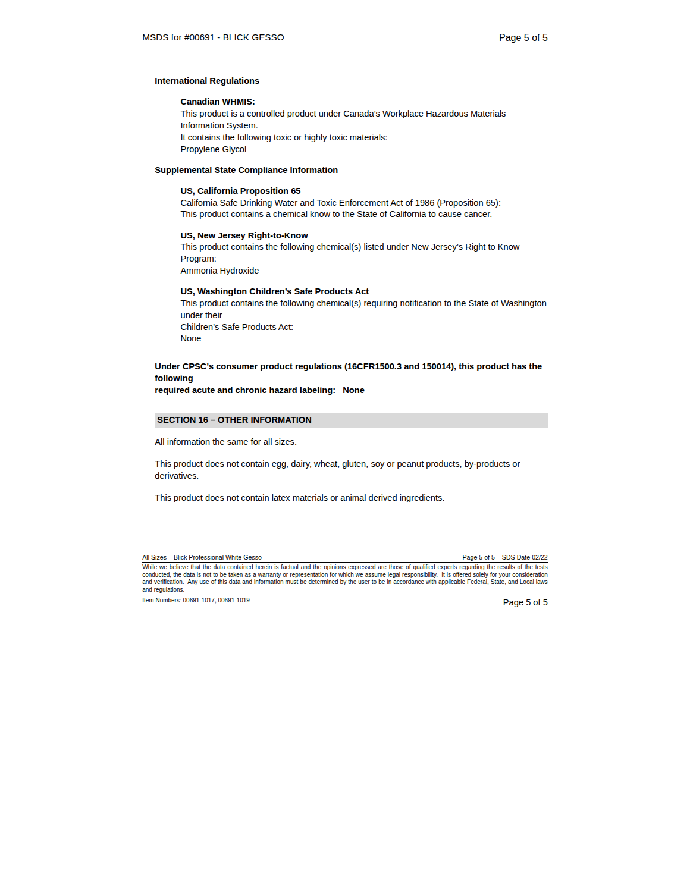MSDS for #00691 - BLICK GESSO
Page 5 of 5
International Regulations
Canadian WHMIS:
This product is a controlled product under Canada’s Workplace Hazardous Materials Information System.
It contains the following toxic or highly toxic materials:
Propylene Glycol
Supplemental State Compliance Information
US, California Proposition 65
California Safe Drinking Water and Toxic Enforcement Act of 1986 (Proposition 65):
This product contains a chemical know to the State of California to cause cancer.
US, New Jersey Right-to-Know
This product contains the following chemical(s) listed under New Jersey’s Right to Know Program:
Ammonia Hydroxide
US, Washington Children’s Safe Products Act
This product contains the following chemical(s) requiring notification to the State of Washington under their
Children’s Safe Products Act:
None
Under CPSC's consumer product regulations (16CFR1500.3 and 150014), this product has the following
required acute and chronic hazard labeling: None
SECTION 16 – OTHER INFORMATION
All information the same for all sizes.
This product does not contain egg, dairy, wheat, gluten, soy or peanut products, by-products or derivatives.
This product does not contain latex materials or animal derived ingredients.
All Sizes – Blick Professional White Gesso Page 5 of 5 SDS Date 02/22
While we believe that the data contained herein is factual and the opinions expressed are those of qualified experts regarding the results of the tests conducted, the data is not to be taken as a warranty or representation for which we assume legal responsibility. It is offered solely for your consideration and verification. Any use of this data and information must be determined by the user to be in accordance with applicable Federal, State, and Local laws and regulations.
Item Numbers: 00691-1017, 00691-1019 Page 5 of 5